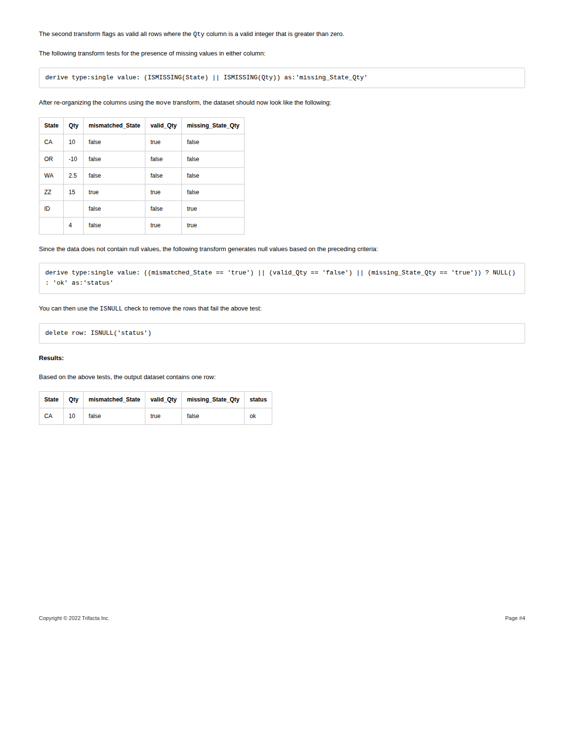The second transform flags as valid all rows where the Qty column is a valid integer that is greater than zero.
The following transform tests for the presence of missing values in either column:
derive type:single value: (ISMISSING(State) || ISMISSING(Qty)) as:'missing_State_Qty'
After re-organizing the columns using the move transform, the dataset should now look like the following:
| State | Qty | mismatched_State | valid_Qty | missing_State_Qty |
| --- | --- | --- | --- | --- |
| CA | 10 | false | true | false |
| OR | -10 | false | false | false |
| WA | 2.5 | false | false | false |
| ZZ | 15 | true | true | false |
| ID | | false | false | true |
| | 4 | false | true | true |
Since the data does not contain null values, the following transform generates null values based on the preceding criteria:
derive type:single value: ((mismatched_State == 'true') || (valid_Qty == 'false') || (missing_State_Qty == 'true')) ? NULL() : 'ok' as:'status'
You can then use the ISNULL check to remove the rows that fail the above test:
delete row: ISNULL('status')
Results:
Based on the above tests, the output dataset contains one row:
| State | Qty | mismatched_State | valid_Qty | missing_State_Qty | status |
| --- | --- | --- | --- | --- | --- |
| CA | 10 | false | true | false | ok |
Copyright © 2022 Trifacta Inc. Page #4